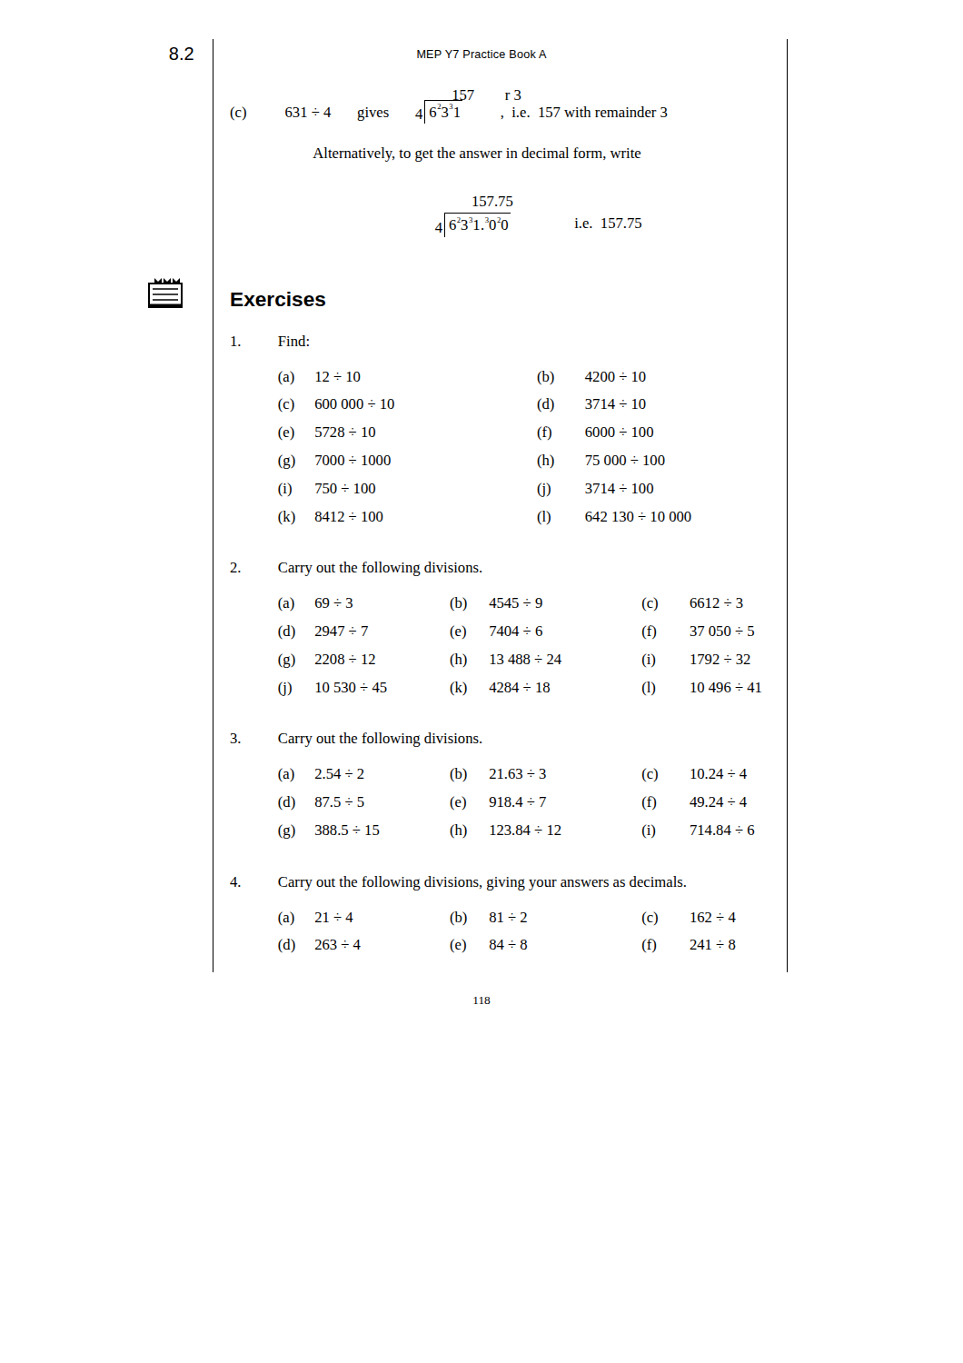8.2
MEP Y7 Practice Book A
(c) 631 ÷ 4 gives 4 157r 3 62331 , i.e. 157 with remainder 3
Alternatively, to get the answer in decimal form, write
157.75
4 62331.3020 i.e. 157.75
Exercises
1.
Find:
| (a) | 12 ÷ 10 | (b) | 4200 ÷ 10 |
| (c) | 600 000 ÷ 10 | (d) | 3714 ÷ 10 |
| (e) | 5728 ÷ 10 | (f) | 6000 ÷ 100 |
| (g) | 7000 ÷ 1000 | (h) | 75 000 ÷ 100 |
| (i) | 750 ÷ 100 | (j) | 3714 ÷ 100 |
| (k) | 8412 ÷ 100 | (l) | 642 130 ÷ 10 000 |
2.
Carry out the following divisions.
| (a) | 69 ÷ 3 | (b) | 4545 ÷ 9 | (c) | 6612 ÷ 3 |
| (d) | 2947 ÷ 7 | (e) | 7404 ÷ 6 | (f) | 37 050 ÷ 5 |
| (g) | 2208 ÷ 12 | (h) | 13 488 ÷ 24 | (i) | 1792 ÷ 32 |
| (j) | 10 530 ÷ 45 | (k) | 4284 ÷ 18 | (l) | 10 496 ÷ 41 |
3.
Carry out the following divisions.
| (a) | 2.54 ÷ 2 | (b) | 21.63 ÷ 3 | (c) | 10.24 ÷ 4 |
| (d) | 87.5 ÷ 5 | (e) | 918.4 ÷ 7 | (f) | 49.24 ÷ 4 |
| (g) | 388.5 ÷ 15 | (h) | 123.84 ÷ 12 | (i) | 714.84 ÷ 6 |
4.
Carry out the following divisions, giving your answers as decimals.
| (a) | 21 ÷ 4 | (b) | 81 ÷ 2 | (c) | 162 ÷ 4 |
| (d) | 263 ÷ 4 | (e) | 84 ÷ 8 | (f) | 241 ÷ 8 |
118